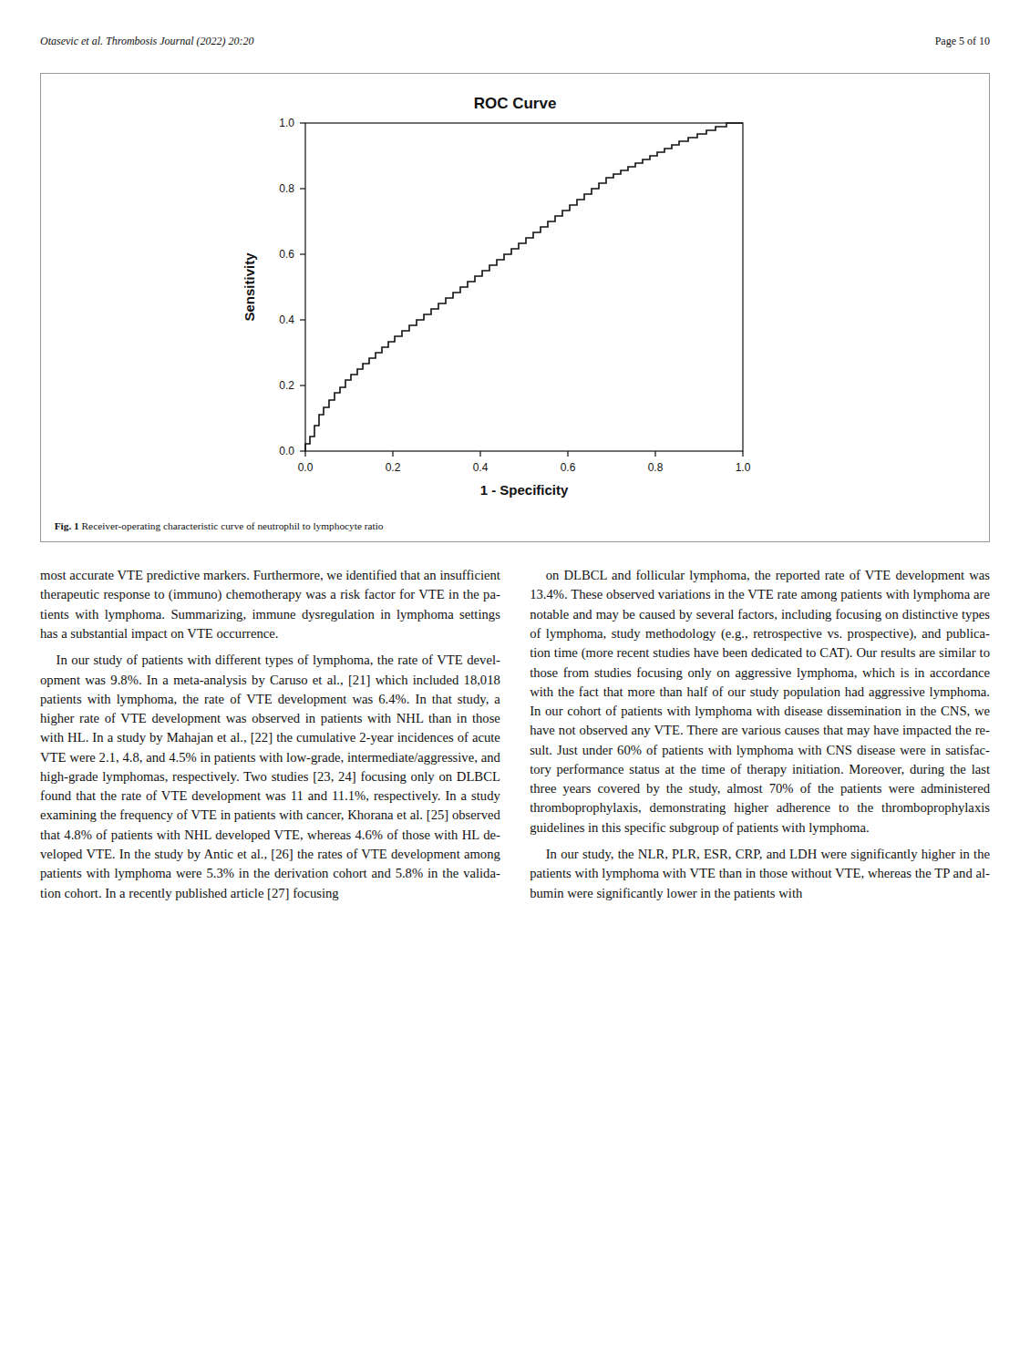Otasevic et al. Thrombosis Journal (2022) 20:20
Page 5 of 10
ROC Curve 1.0 0.8 0.6 0.4 0.2 0.0 0.0 0.2 0.4 0.6 0.8 1.0 Sensitivity 1 - Specificity
Fig. 1 Receiver-operating characteristic curve of neutrophil to lymphocyte ratio
most accurate VTE predictive markers. Furthermore, we identified that an insufficient therapeutic response to (immuno) chemotherapy was a risk factor for VTE in the patients with lymphoma. Summarizing, immune dysregulation in lymphoma settings has a substantial impact on VTE occurrence.
In our study of patients with different types of lymphoma, the rate of VTE development was 9.8%. In a meta-analysis by Caruso et al., [21] which included 18,018 patients with lymphoma, the rate of VTE development was 6.4%. In that study, a higher rate of VTE development was observed in patients with NHL than in those with HL. In a study by Mahajan et al., [22] the cumulative 2-year incidences of acute VTE were 2.1, 4.8, and 4.5% in patients with low-grade, intermediate/aggressive, and high-grade lymphomas, respectively. Two studies [23, 24] focusing only on DLBCL found that the rate of VTE development was 11 and 11.1%, respectively. In a study examining the frequency of VTE in patients with cancer, Khorana et al. [25] observed that 4.8% of patients with NHL developed VTE, whereas 4.6% of those with HL developed VTE. In the study by Antic et al., [26] the rates of VTE development among patients with lymphoma were 5.3% in the derivation cohort and 5.8% in the validation cohort. In a recently published article [27] focusing
on DLBCL and follicular lymphoma, the reported rate of VTE development was 13.4%. These observed variations in the VTE rate among patients with lymphoma are notable and may be caused by several factors, including focusing on distinctive types of lymphoma, study methodology (e.g., retrospective vs. prospective), and publication time (more recent studies have been dedicated to CAT). Our results are similar to those from studies focusing only on aggressive lymphoma, which is in accordance with the fact that more than half of our study population had aggressive lymphoma. In our cohort of patients with lymphoma with disease dissemination in the CNS, we have not observed any VTE. There are various causes that may have impacted the result. Just under 60% of patients with lymphoma with CNS disease were in satisfactory performance status at the time of therapy initiation. Moreover, during the last three years covered by the study, almost 70% of the patients were administered thromboprophylaxis, demonstrating higher adherence to the thromboprophylaxis guidelines in this specific subgroup of patients with lymphoma.
In our study, the NLR, PLR, ESR, CRP, and LDH were significantly higher in the patients with lymphoma with VTE than in those without VTE, whereas the TP and albumin were significantly lower in the patients with